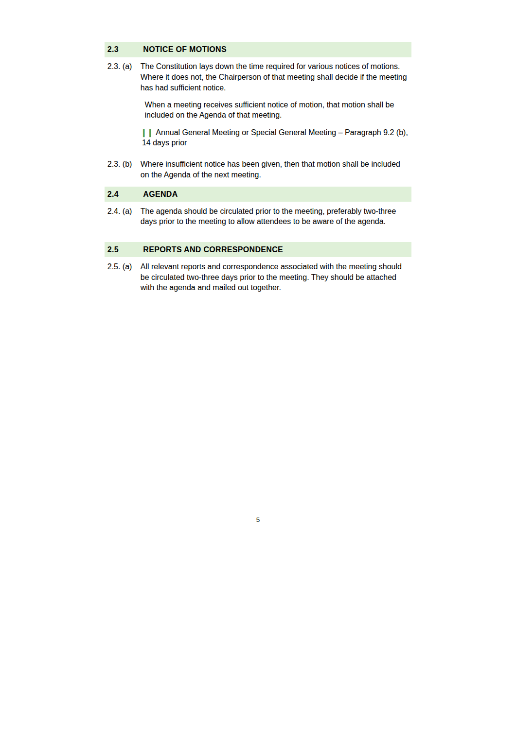2.3 NOTICE OF MOTIONS
2.3. (a)
The Constitution lays down the time required for various notices of motions. Where it does not, the Chairperson of that meeting shall decide if the meeting has had sufficient notice.
When a meeting receives sufficient notice of motion, that motion shall be included on the Agenda of that meeting.
❙❙Annual General Meeting or Special General Meeting – Paragraph 9.2 (b), 14 days prior
2.3. (b)
Where insufficient notice has been given, then that motion shall be included on the Agenda of the next meeting.
2.4 AGENDA
2.4. (a)
The agenda should be circulated prior to the meeting, preferably two-three days prior to the meeting to allow attendees to be aware of the agenda.
2.5 REPORTS AND CORRESPONDENCE
2.5. (a)
All relevant reports and correspondence associated with the meeting should be circulated two-three days prior to the meeting. They should be attached with the agenda and mailed out together.
5